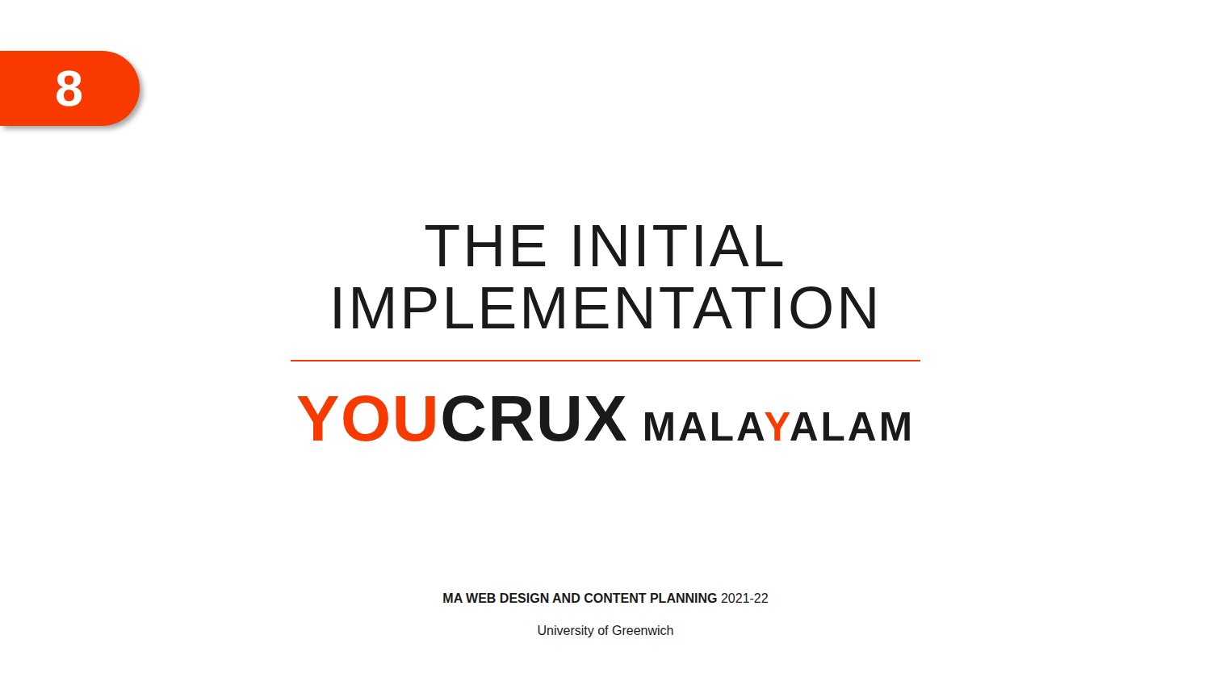8
The Initial Implementation
You Crux Malayalam
MA WEB DESIGN AND CONTENT PLANNING 2021-22
University of Greenwich